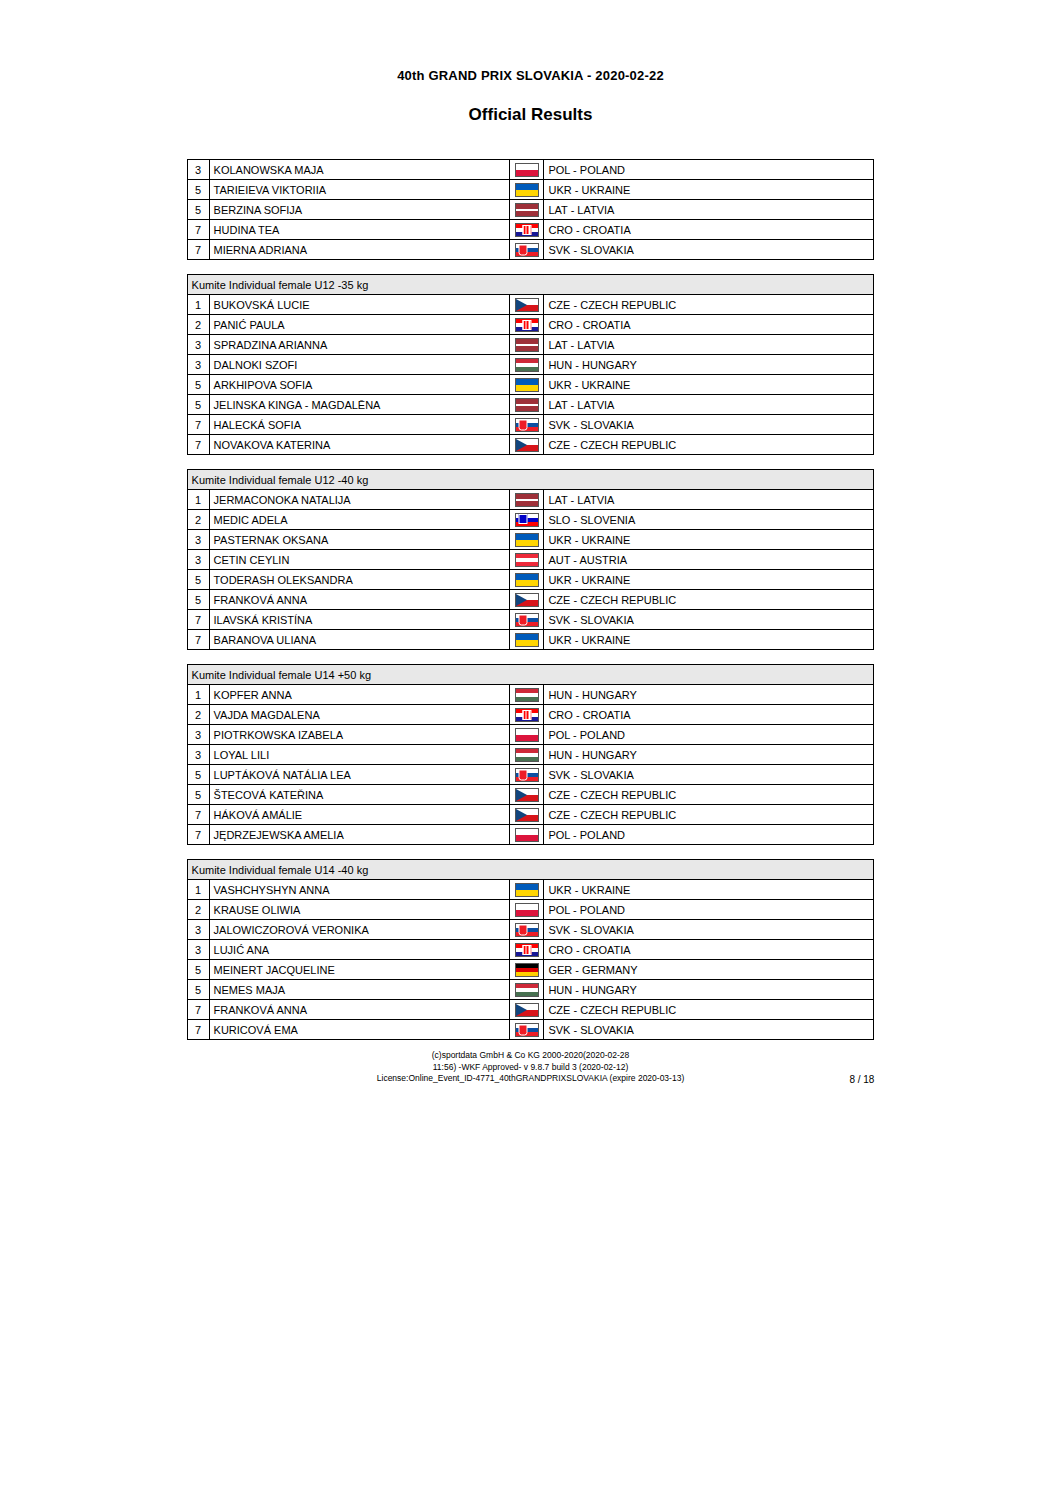40th GRAND PRIX SLOVAKIA - 2020-02-22
Official Results
| 3 | KOLANOWSKA MAJA | | POL - POLAND |
| 5 | TARIEIEVA VIKTORIIA | | UKR - UKRAINE |
| 5 | BERZINA SOFIJA | | LAT - LATVIA |
| 7 | HUDINA TEA | | CRO - CROATIA |
| 7 | MIERNA ADRIANA | | SVK - SLOVAKIA |
| Kumite Individual female U12 -35 kg |
| 1 | BUKOVSKÁ LUCIE | | CZE - CZECH REPUBLIC |
| 2 | PANIĆ PAULA | | CRO - CROATIA |
| 3 | SPRADZINA ARIANNA | | LAT - LATVIA |
| 3 | DALNOKI SZOFI | | HUN - HUNGARY |
| 5 | ARKHIPOVA SOFIA | | UKR - UKRAINE |
| 5 | JELINSKA KINGA - MAGDALĒNA | | LAT - LATVIA |
| 7 | HALECKÁ SOFIA | | SVK - SLOVAKIA |
| 7 | NOVAKOVA KATERINA | | CZE - CZECH REPUBLIC |
| Kumite Individual female U12 -40 kg |
| 1 | JERMACONOKA NATALIJA | | LAT - LATVIA |
| 2 | MEDIC ADELA | | SLO - SLOVENIA |
| 3 | PASTERNAK OKSANA | | UKR - UKRAINE |
| 3 | CETIN CEYLIN | | AUT - AUSTRIA |
| 5 | TODERASH OLEKSANDRA | | UKR - UKRAINE |
| 5 | FRANKOVÁ ANNA | | CZE - CZECH REPUBLIC |
| 7 | ILAVSKÁ KRISTÍNA | | SVK - SLOVAKIA |
| 7 | BARANOVA ULIANA | | UKR - UKRAINE |
| Kumite Individual female U14 +50 kg |
| 1 | KOPFER ANNA | | HUN - HUNGARY |
| 2 | VAJDA MAGDALENA | | CRO - CROATIA |
| 3 | PIOTRKOWSKA IZABELA | | POL - POLAND |
| 3 | LOYAL LILI | | HUN - HUNGARY |
| 5 | LUPTÁKOVÁ NATÁLIA LEA | | SVK - SLOVAKIA |
| 5 | ŠTECOVÁ KATEŘINA | | CZE - CZECH REPUBLIC |
| 7 | HÁKOVÁ AMÁLIE | | CZE - CZECH REPUBLIC |
| 7 | JĘDRZEJEWSKA AMELIA | | POL - POLAND |
| Kumite Individual female U14 -40 kg |
| 1 | VASHCHYSHYN ANNA | | UKR - UKRAINE |
| 2 | KRAUSE OLIWIA | | POL - POLAND |
| 3 | JALOWICZOROVÁ VERONIKA | | SVK - SLOVAKIA |
| 3 | LUJIĆ ANA | | CRO - CROATIA |
| 5 | MEINERT JACQUELINE | | GER - GERMANY |
| 5 | NEMES MAJA | | HUN - HUNGARY |
| 7 | FRANKOVÁ ANNA | | CZE - CZECH REPUBLIC |
| 7 | KURICOVÁ EMA | | SVK - SLOVAKIA |
(c)sportdata GmbH & Co KG 2000-2020(2020-02-28
11:56) -WKF Approved- v 9.8.7 build 3 (2020-02-12)
License:Online_Event_ID-4771_40thGRANDPRIXSLOVAKIA (expire 2020-03-13)
8 / 18